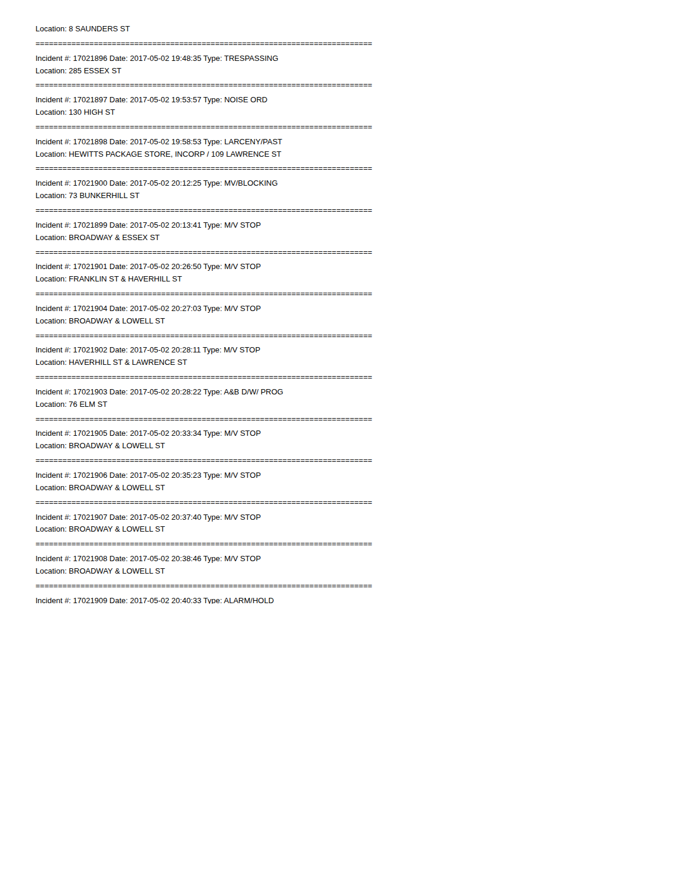Location: 8 SAUNDERS ST
===========================================================================
Incident #: 17021896 Date: 2017-05-02 19:48:35 Type: TRESPASSING
Location: 285 ESSEX ST
===========================================================================
Incident #: 17021897 Date: 2017-05-02 19:53:57 Type: NOISE ORD
Location: 130 HIGH ST
===========================================================================
Incident #: 17021898 Date: 2017-05-02 19:58:53 Type: LARCENY/PAST
Location: HEWITTS PACKAGE STORE, INCORP / 109 LAWRENCE ST
===========================================================================
Incident #: 17021900 Date: 2017-05-02 20:12:25 Type: MV/BLOCKING
Location: 73 BUNKERHILL ST
===========================================================================
Incident #: 17021899 Date: 2017-05-02 20:13:41 Type: M/V STOP
Location: BROADWAY & ESSEX ST
===========================================================================
Incident #: 17021901 Date: 2017-05-02 20:26:50 Type: M/V STOP
Location: FRANKLIN ST & HAVERHILL ST
===========================================================================
Incident #: 17021904 Date: 2017-05-02 20:27:03 Type: M/V STOP
Location: BROADWAY & LOWELL ST
===========================================================================
Incident #: 17021902 Date: 2017-05-02 20:28:11 Type: M/V STOP
Location: HAVERHILL ST & LAWRENCE ST
===========================================================================
Incident #: 17021903 Date: 2017-05-02 20:28:22 Type: A&B D/W/ PROG
Location: 76 ELM ST
===========================================================================
Incident #: 17021905 Date: 2017-05-02 20:33:34 Type: M/V STOP
Location: BROADWAY & LOWELL ST
===========================================================================
Incident #: 17021906 Date: 2017-05-02 20:35:23 Type: M/V STOP
Location: BROADWAY & LOWELL ST
===========================================================================
Incident #: 17021907 Date: 2017-05-02 20:37:40 Type: M/V STOP
Location: BROADWAY & LOWELL ST
===========================================================================
Incident #: 17021908 Date: 2017-05-02 20:38:46 Type: M/V STOP
Location: BROADWAY & LOWELL ST
===========================================================================
Incident #: 17021909 Date: 2017-05-02 20:40:33 Type: ALARM/HOLD